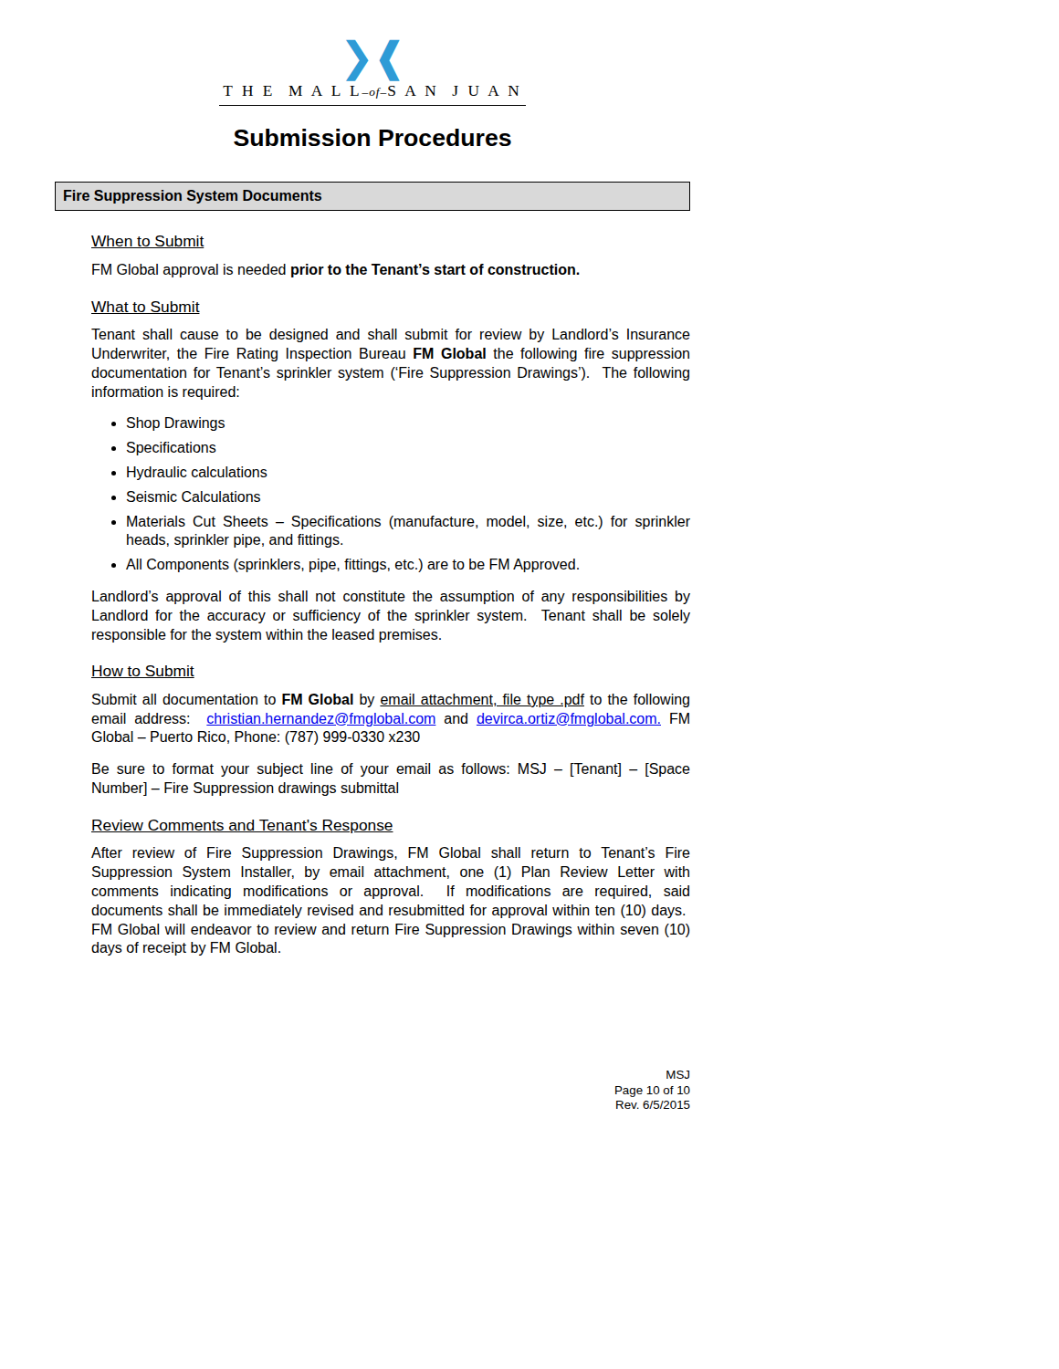❯❰
T H E M A L L–of–S A N J U A N
Submission Procedures
Fire Suppression System Documents
When to Submit
FM Global approval is needed prior to the Tenant’s start of construction.
What to Submit
Tenant shall cause to be designed and shall submit for review by Landlord’s Insurance Underwriter, the Fire Rating Inspection Bureau FM Global the following fire suppression documentation for Tenant’s sprinkler system (‘Fire Suppression Drawings’). The following information is required:
Shop Drawings
Specifications
Hydraulic calculations
Seismic Calculations
Materials Cut Sheets – Specifications (manufacture, model, size, etc.) for sprinkler heads, sprinkler pipe, and fittings.
All Components (sprinklers, pipe, fittings, etc.) are to be FM Approved.
Landlord’s approval of this shall not constitute the assumption of any responsibilities by Landlord for the accuracy or sufficiency of the sprinkler system. Tenant shall be solely responsible for the system within the leased premises.
How to Submit
Submit all documentation to FM Global by email attachment, file type .pdf to the following email address: christian.hernandez@fmglobal.com and devirca.ortiz@fmglobal.com. FM Global – Puerto Rico, Phone: (787) 999-0330 x230
Be sure to format your subject line of your email as follows: MSJ – [Tenant] – [Space Number] – Fire Suppression drawings submittal
Review Comments and Tenant's Response
After review of Fire Suppression Drawings, FM Global shall return to Tenant’s Fire Suppression System Installer, by email attachment, one (1) Plan Review Letter with comments indicating modifications or approval. If modifications are required, said documents shall be immediately revised and resubmitted for approval within ten (10) days. FM Global will endeavor to review and return Fire Suppression Drawings within seven (10) days of receipt by FM Global.
MSJ
Page 10 of 10
Rev. 6/5/2015